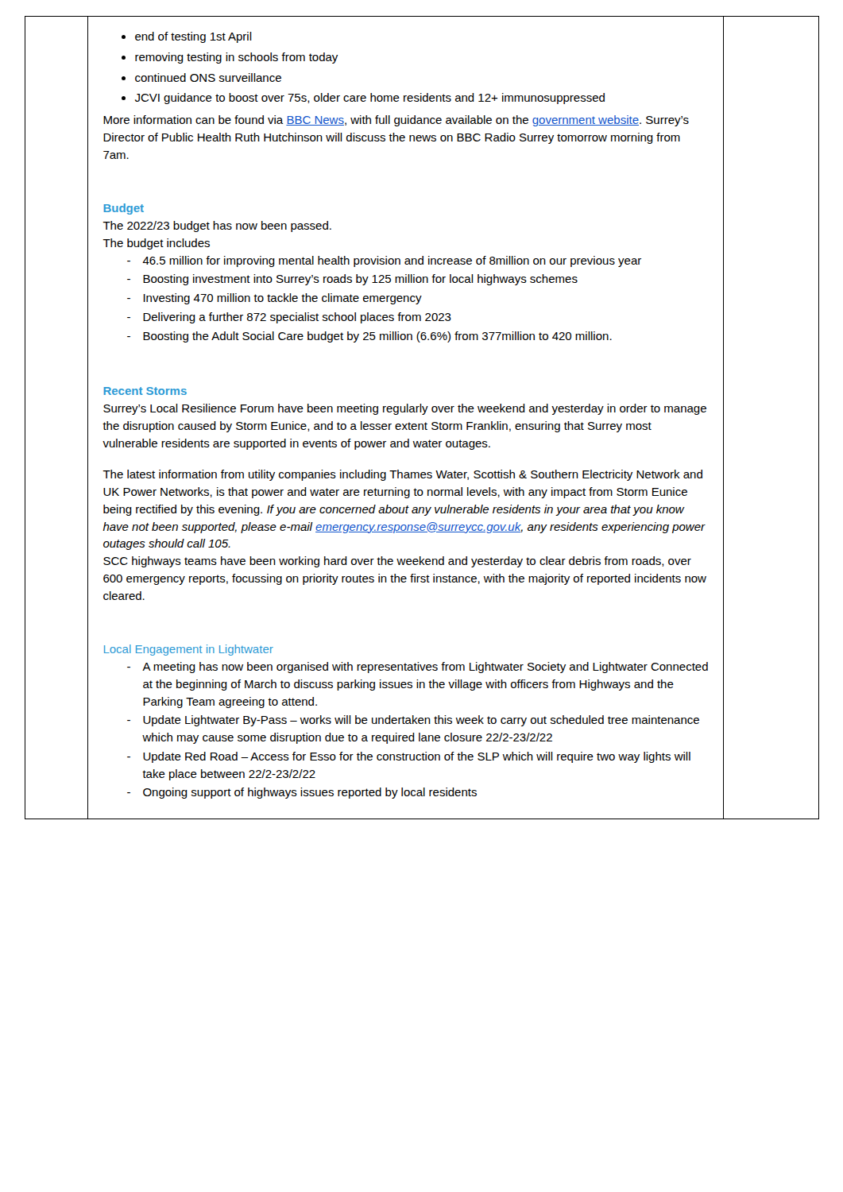| | end of testing 1st April removing testing in schools from today continued ONS surveillance JCVI guidance to boost over 75s, older care home residents and 12+ immunosuppressed More information can be found via BBC News , with full guidance available on the government website . Surrey’s Director of Public Health Ruth Hutchinson will discuss the news on BBC Radio Surrey tomorrow morning from 7am. Budget The 2022/23 budget has now been passed. The budget includes 46.5 million for improving mental health provision and increase of 8million on our previous year Boosting investment into Surrey’s roads by 125 million for local highways schemes Investing 470 million to tackle the climate emergency Delivering a further 872 specialist school places from 2023 Boosting the Adult Social Care budget by 25 million (6.6%) from 377million to 420 million. Recent Storms Surrey’s Local Resilience Forum have been meeting regularly over the weekend and yesterday in order to manage the disruption caused by Storm Eunice, and to a lesser extent Storm Franklin, ensuring that Surrey most vulnerable residents are supported in events of power and water outages. The latest information from utility companies including Thames Water, Scottish & Southern Electricity Network and UK Power Networks, is that power and water are returning to normal levels, with any impact from Storm Eunice being rectified by this evening. If you are concerned about any vulnerable residents in your area that you know have not been supported, please e-mail emergency.response@surreycc.gov.uk , any residents experiencing power outages should call 105. SCC highways teams have been working hard over the weekend and yesterday to clear debris from roads, over 600 emergency reports, focussing on priority routes in the first instance, with the majority of reported incidents now cleared. Local Engagement in Lightwater A meeting has now been organised with representatives from Lightwater Society and Lightwater Connected at the beginning of March to discuss parking issues in the village with officers from Highways and the Parking Team agreeing to attend. Update Lightwater By-Pass – works will be undertaken this week to carry out scheduled tree maintenance which may cause some disruption due to a required lane closure 22/2-23/2/22 Update Red Road – Access for Esso for the construction of the SLP which will require two way lights will take place between 22/2-23/2/22 Ongoing support of highways issues reported by local residents | |